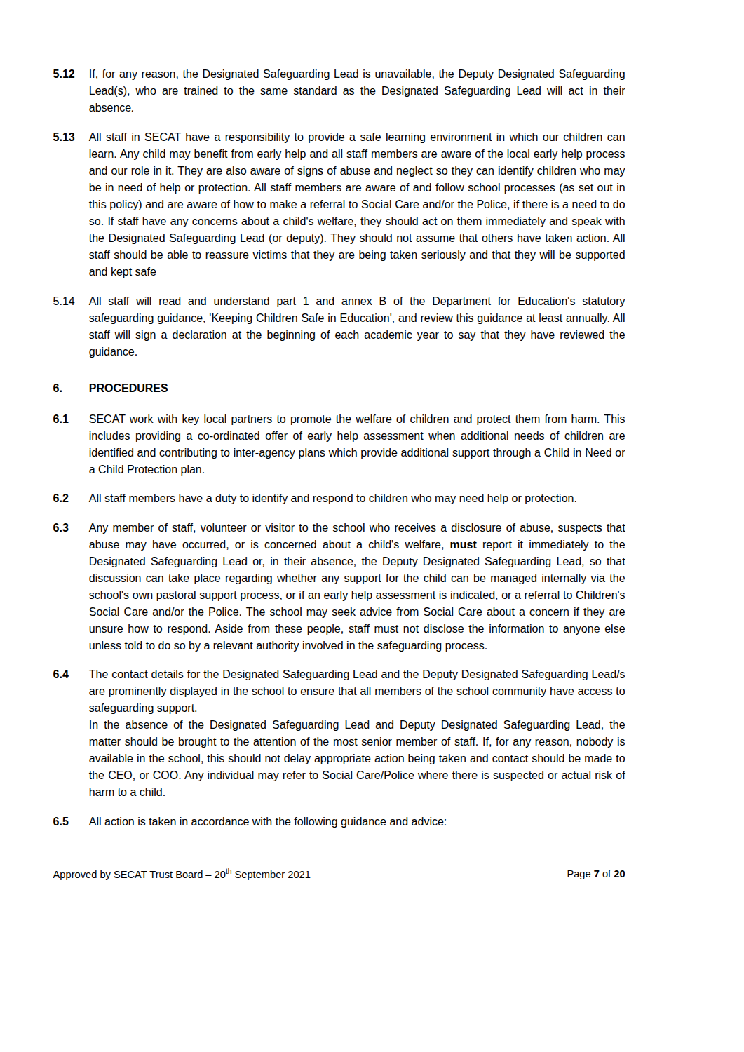5.12
If, for any reason, the Designated Safeguarding Lead is unavailable, the Deputy Designated Safeguarding Lead(s), who are trained to the same standard as the Designated Safeguarding Lead will act in their absence.
5.13
All staff in SECAT have a responsibility to provide a safe learning environment in which our children can learn. Any child may benefit from early help and all staff members are aware of the local early help process and our role in it. They are also aware of signs of abuse and neglect so they can identify children who may be in need of help or protection. All staff members are aware of and follow school processes (as set out in this policy) and are aware of how to make a referral to Social Care and/or the Police, if there is a need to do so. If staff have any concerns about a child's welfare, they should act on them immediately and speak with the Designated Safeguarding Lead (or deputy). They should not assume that others have taken action. All staff should be able to reassure victims that they are being taken seriously and that they will be supported and kept safe
5.14
All staff will read and understand part 1 and annex B of the Department for Education's statutory safeguarding guidance, 'Keeping Children Safe in Education', and review this guidance at least annually. All staff will sign a declaration at the beginning of each academic year to say that they have reviewed the guidance.
6.
PROCEDURES
6.1
SECAT work with key local partners to promote the welfare of children and protect them from harm. This includes providing a co-ordinated offer of early help assessment when additional needs of children are identified and contributing to inter-agency plans which provide additional support through a Child in Need or a Child Protection plan.
6.2
All staff members have a duty to identify and respond to children who may need help or protection.
6.3
Any member of staff, volunteer or visitor to the school who receives a disclosure of abuse, suspects that abuse may have occurred, or is concerned about a child's welfare, must report it immediately to the Designated Safeguarding Lead or, in their absence, the Deputy Designated Safeguarding Lead, so that discussion can take place regarding whether any support for the child can be managed internally via the school's own pastoral support process, or if an early help assessment is indicated, or a referral to Children's Social Care and/or the Police. The school may seek advice from Social Care about a concern if they are unsure how to respond. Aside from these people, staff must not disclose the information to anyone else unless told to do so by a relevant authority involved in the safeguarding process.
6.4
The contact details for the Designated Safeguarding Lead and the Deputy Designated Safeguarding Lead/s are prominently displayed in the school to ensure that all members of the school community have access to safeguarding support.
In the absence of the Designated Safeguarding Lead and Deputy Designated Safeguarding Lead, the matter should be brought to the attention of the most senior member of staff. If, for any reason, nobody is available in the school, this should not delay appropriate action being taken and contact should be made to the CEO, or COO. Any individual may refer to Social Care/Police where there is suspected or actual risk of harm to a child.
6.5
All action is taken in accordance with the following guidance and advice:
Approved by SECAT Trust Board – 20th September 2021
Page 7 of 20